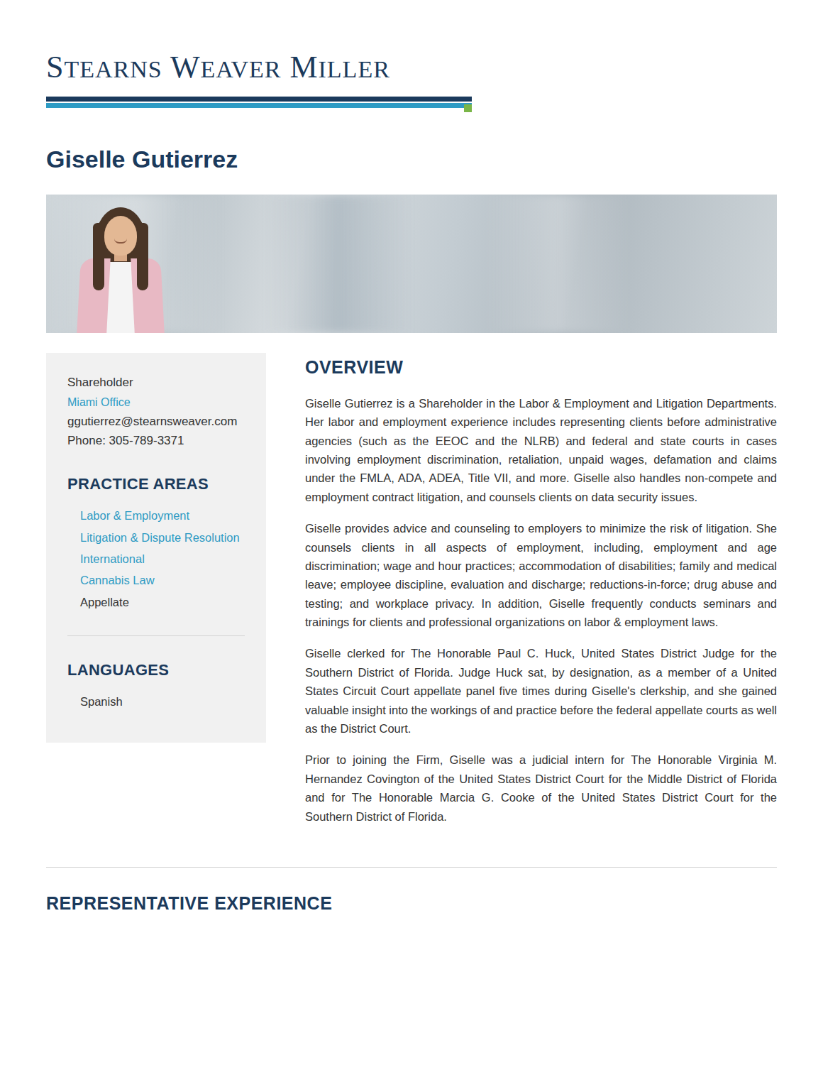STEARNS WEAVER MILLER
Giselle Gutierrez
Shareholder
Miami Office
ggutierrez@stearnsweaver.com
Phone: 305-789-3371
PRACTICE AREAS
Labor & Employment
Litigation & Dispute Resolution
International
Cannabis Law
Appellate
LANGUAGES
Spanish
OVERVIEW
Giselle Gutierrez is a Shareholder in the Labor & Employment and Litigation Departments. Her labor and employment experience includes representing clients before administrative agencies (such as the EEOC and the NLRB) and federal and state courts in cases involving employment discrimination, retaliation, unpaid wages, defamation and claims under the FMLA, ADA, ADEA, Title VII, and more. Giselle also handles non-compete and employment contract litigation, and counsels clients on data security issues.
Giselle provides advice and counseling to employers to minimize the risk of litigation. She counsels clients in all aspects of employment, including, employment and age discrimination; wage and hour practices; accommodation of disabilities; family and medical leave; employee discipline, evaluation and discharge; reductions-in-force; drug abuse and testing; and workplace privacy. In addition, Giselle frequently conducts seminars and trainings for clients and professional organizations on labor & employment laws.
Giselle clerked for The Honorable Paul C. Huck, United States District Judge for the Southern District of Florida. Judge Huck sat, by designation, as a member of a United States Circuit Court appellate panel five times during Giselle's clerkship, and she gained valuable insight into the workings of and practice before the federal appellate courts as well as the District Court.
Prior to joining the Firm, Giselle was a judicial intern for The Honorable Virginia M. Hernandez Covington of the United States District Court for the Middle District of Florida and for The Honorable Marcia G. Cooke of the United States District Court for the Southern District of Florida.
REPRESENTATIVE EXPERIENCE